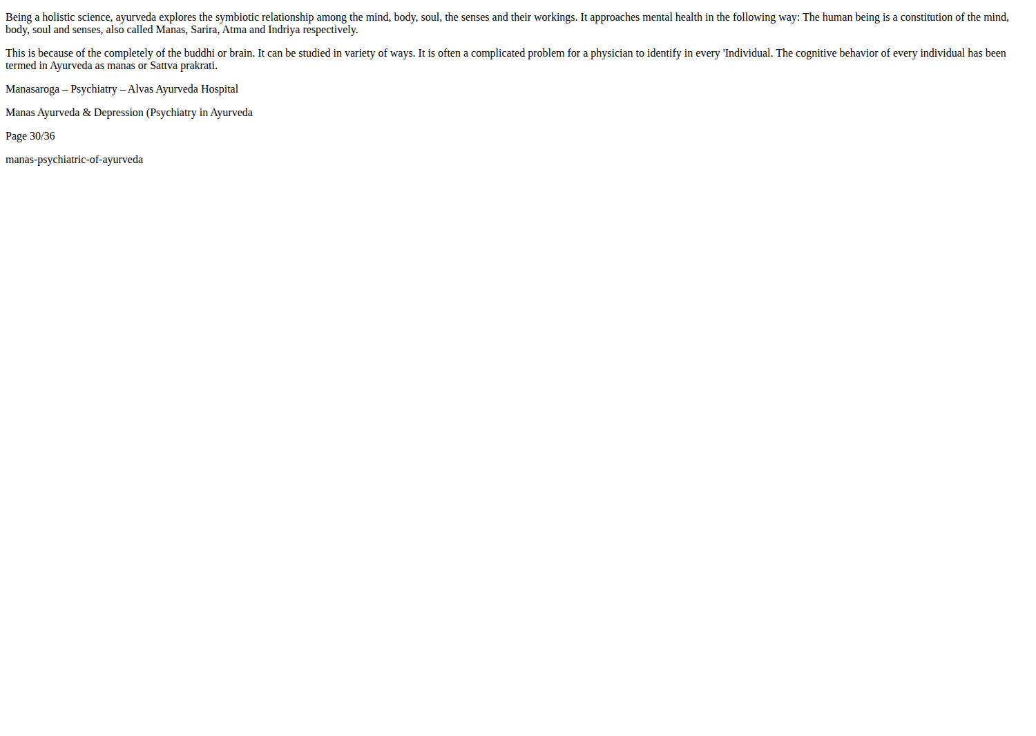Being a holistic science, ayurveda explores the symbiotic relationship among the mind, body, soul, the senses and their workings. It approaches mental health in the following way: The human being is a constitution of the mind, body, soul and senses, also called Manas, Sarira, Atma and Indriya respectively.
This is because of the completely of the buddhi or brain. It can be studied in variety of ways. It is often a complicated problem for a physician to identify in every 'Individual. The cognitive behavior of every individual has been termed in Ayurveda as manas or Sattva prakrati.
Manasaroga – Psychiatry – Alvas Ayurveda Hospital
Manas Ayurveda & Depression (Psychiatry in Ayurveda
Page 30/36
manas-psychiatric-of-ayurveda